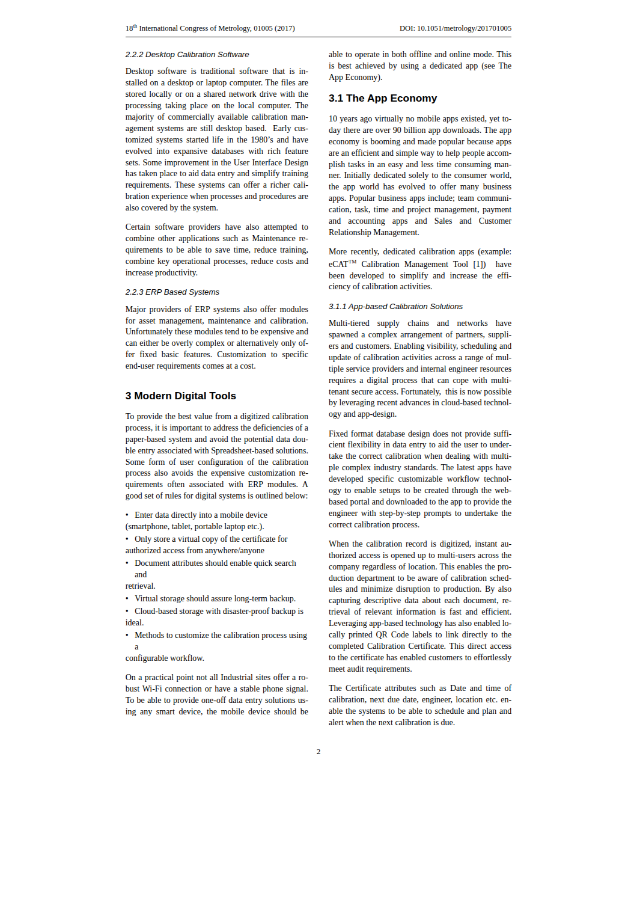18th International Congress of Metrology, 01005 (2017) DOI: 10.1051/metrology/201701005
2.2.2 Desktop Calibration Software
Desktop software is traditional software that is installed on a desktop or laptop computer. The files are stored locally or on a shared network drive with the processing taking place on the local computer. The majority of commercially available calibration management systems are still desktop based. Early customized systems started life in the 1980’s and have evolved into expansive databases with rich feature sets. Some improvement in the User Interface Design has taken place to aid data entry and simplify training requirements. These systems can offer a richer calibration experience when processes and procedures are also covered by the system.
Certain software providers have also attempted to combine other applications such as Maintenance requirements to be able to save time, reduce training, combine key operational processes, reduce costs and increase productivity.
2.2.3 ERP Based Systems
Major providers of ERP systems also offer modules for asset management, maintenance and calibration. Unfortunately these modules tend to be expensive and can either be overly complex or alternatively only offer fixed basic features. Customization to specific end-user requirements comes at a cost.
3 Modern Digital Tools
To provide the best value from a digitized calibration process, it is important to address the deficiencies of a paper-based system and avoid the potential data double entry associated with Spreadsheet-based solutions. Some form of user configuration of the calibration process also avoids the expensive customization requirements often associated with ERP modules. A good set of rules for digital systems is outlined below:
Enter data directly into a mobile device(smartphone, tablet, portable laptop etc.).
Only store a virtual copy of the certificate forauthorized access from anywhere/anyone
Document attributes should enable quick search andretrieval.
Virtual storage should assure long-term backup.
Cloud-based storage with disaster-proof backup isideal.
Methods to customize the calibration process using aconfigurable workflow.
On a practical point not all Industrial sites offer a robust Wi-Fi connection or have a stable phone signal. To be able to provide one-off data entry solutions using any smart device, the mobile device should be able to operate in both offline and online mode. This is best achieved by using a dedicated app (see The App Economy).
3.1 The App Economy
10 years ago virtually no mobile apps existed, yet today there are over 90 billion app downloads. The app economy is booming and made popular because apps are an efficient and simple way to help people accomplish tasks in an easy and less time consuming manner. Initially dedicated solely to the consumer world, the app world has evolved to offer many business apps. Popular business apps include; team communication, task, time and project management, payment and accounting apps and Sales and Customer Relationship Management.
More recently, dedicated calibration apps (example: eCATTM Calibration Management Tool [1]) have been developed to simplify and increase the efficiency of calibration activities.
3.1.1 App-based Calibration Solutions
Multi-tiered supply chains and networks have spawned a complex arrangement of partners, suppliers and customers. Enabling visibility, scheduling and update of calibration activities across a range of multiple service providers and internal engineer resources requires a digital process that can cope with multi-tenant secure access. Fortunately, this is now possible by leveraging recent advances in cloud-based technology and app-design.
Fixed format database design does not provide sufficient flexibility in data entry to aid the user to undertake the correct calibration when dealing with multiple complex industry standards. The latest apps have developed specific customizable workflow technology to enable setups to be created through the web-based portal and downloaded to the app to provide the engineer with step-by-step prompts to undertake the correct calibration process.
When the calibration record is digitized, instant authorized access is opened up to multi-users across the company regardless of location. This enables the production department to be aware of calibration schedules and minimize disruption to production. By also capturing descriptive data about each document, retrieval of relevant information is fast and efficient. Leveraging app-based technology has also enabled locally printed QR Code labels to link directly to the completed Calibration Certificate. This direct access to the certificate has enabled customers to effortlessly meet audit requirements.
The Certificate attributes such as Date and time of calibration, next due date, engineer, location etc. enable the systems to be able to schedule and plan and alert when the next calibration is due.
2